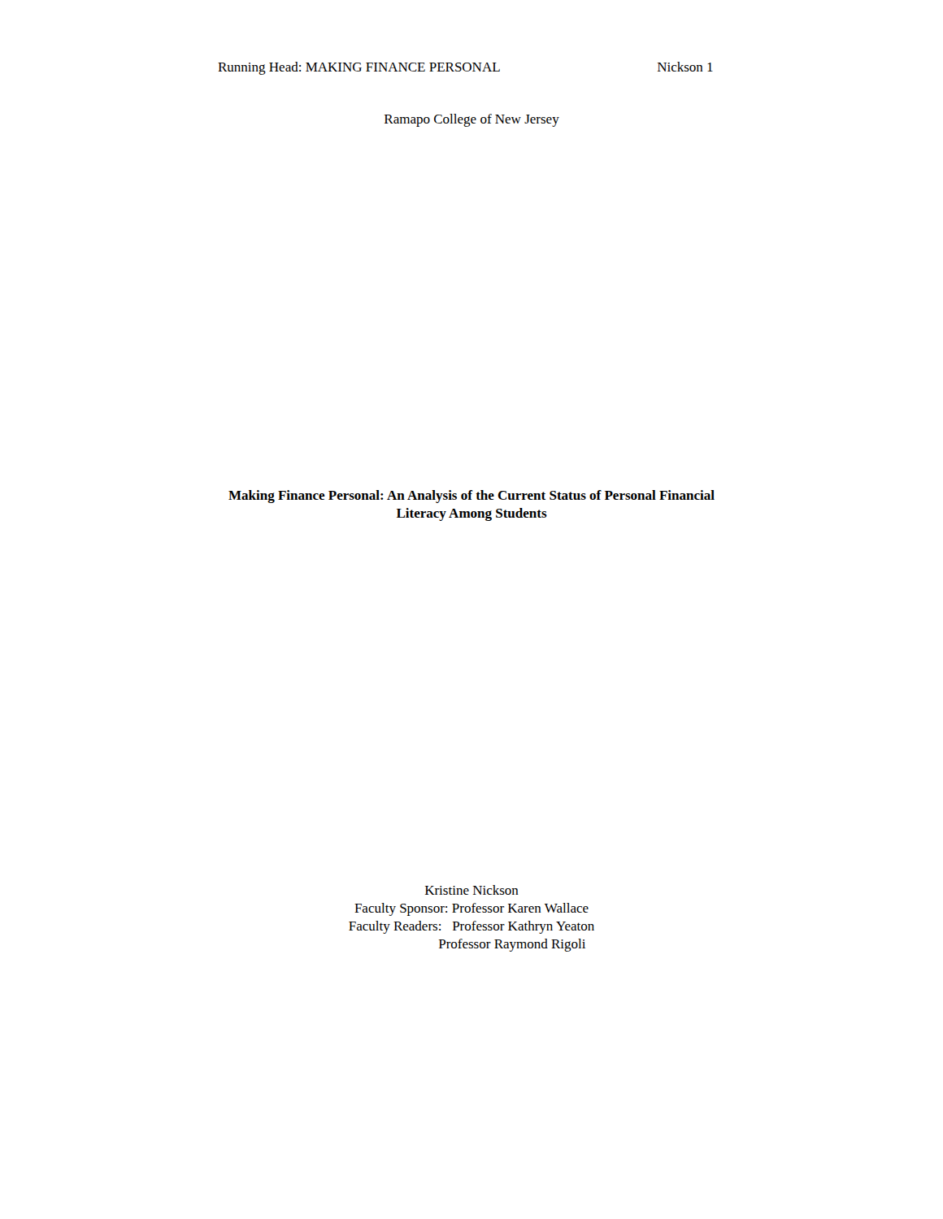Running Head: MAKING FINANCE PERSONAL
Nickson 1
Ramapo College of New Jersey
Making Finance Personal: An Analysis of the Current Status of Personal Financial
Literacy Among Students
Kristine Nickson
Faculty Sponsor: Professor Karen Wallace
Faculty Readers: Professor Kathryn Yeaton Professor Raymond Rigoli